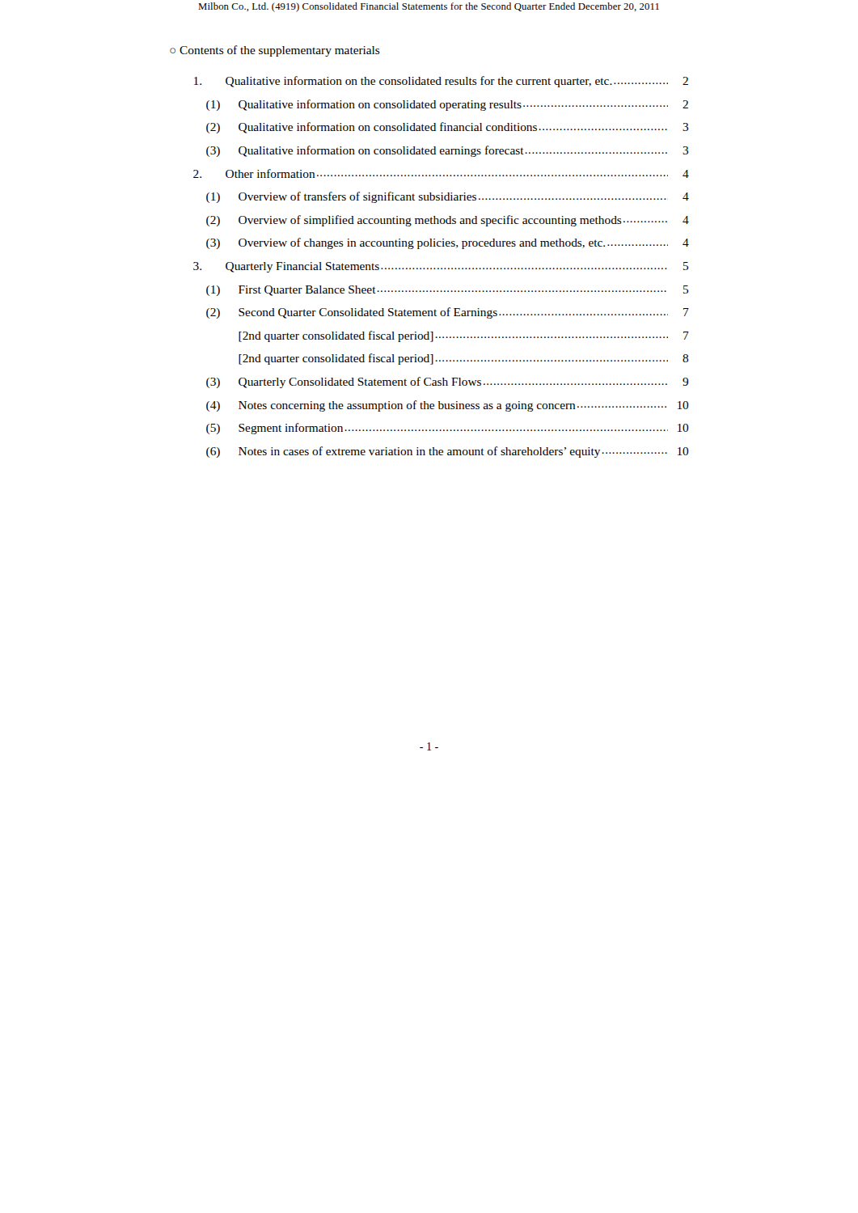Milbon Co., Ltd. (4919) Consolidated Financial Statements for the Second Quarter Ended December 20, 2011
○Contents of the supplementary materials
1. Qualitative information on the consolidated results for the current quarter, etc. ..................................................................................................................................................... 2
(1) Qualitative information on consolidated operating results ..................................................................................................................................................... 2
(2) Qualitative information on consolidated financial conditions ..................................................................................................................................................... 3
(3) Qualitative information on consolidated earnings forecast ..................................................................................................................................................... 3
2. Other information ..................................................................................................................................................... 4
(1) Overview of transfers of significant subsidiaries ..................................................................................................................................................... 4
(2) Overview of simplified accounting methods and specific accounting methods ..................................................................................................................................................... 4
(3) Overview of changes in accounting policies, procedures and methods, etc. ..................................................................................................................................................... 4
3. Quarterly Financial Statements ..................................................................................................................................................... 5
(1) First Quarter Balance Sheet ..................................................................................................................................................... 5
(2) Second Quarter Consolidated Statement of Earnings ..................................................................................................................................................... 7
[2nd quarter consolidated fiscal period] ..................................................................................................................................................... 7
[2nd quarter consolidated fiscal period] ..................................................................................................................................................... 8
(3) Quarterly Consolidated Statement of Cash Flows ..................................................................................................................................................... 9
(4) Notes concerning the assumption of the business as a going concern ..................................................................................................................................................... 10
(5) Segment information ..................................................................................................................................................... 10
(6) Notes in cases of extreme variation in the amount of shareholders’ equity ..................................................................................................................................................... 10
- 1 -